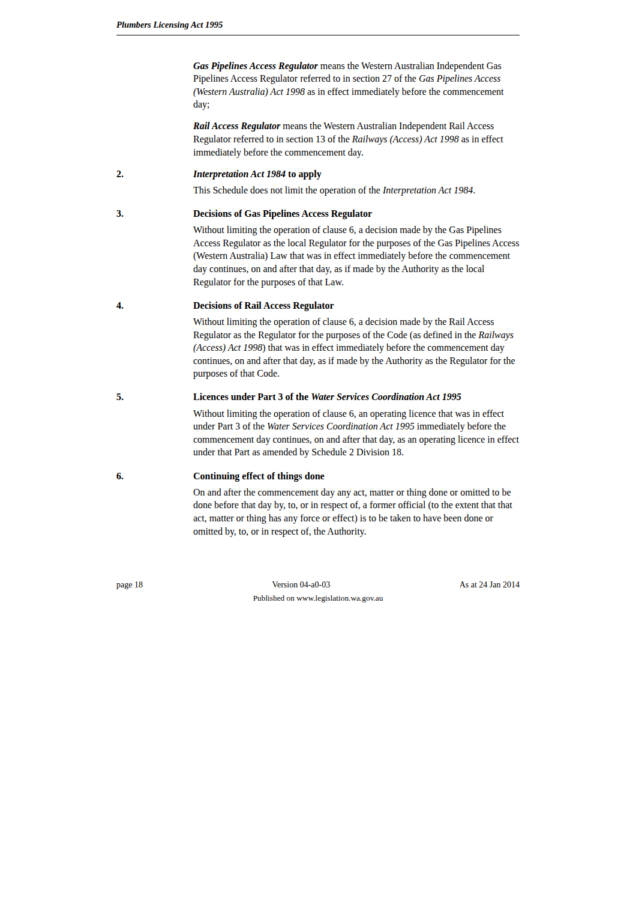Plumbers Licensing Act 1995
Gas Pipelines Access Regulator means the Western Australian Independent Gas Pipelines Access Regulator referred to in section 27 of the Gas Pipelines Access (Western Australia) Act 1998 as in effect immediately before the commencement day;
Rail Access Regulator means the Western Australian Independent Rail Access Regulator referred to in section 13 of the Railways (Access) Act 1998 as in effect immediately before the commencement day.
2. Interpretation Act 1984 to apply
This Schedule does not limit the operation of the Interpretation Act 1984.
3. Decisions of Gas Pipelines Access Regulator
Without limiting the operation of clause 6, a decision made by the Gas Pipelines Access Regulator as the local Regulator for the purposes of the Gas Pipelines Access (Western Australia) Law that was in effect immediately before the commencement day continues, on and after that day, as if made by the Authority as the local Regulator for the purposes of that Law.
4. Decisions of Rail Access Regulator
Without limiting the operation of clause 6, a decision made by the Rail Access Regulator as the Regulator for the purposes of the Code (as defined in the Railways (Access) Act 1998) that was in effect immediately before the commencement day continues, on and after that day, as if made by the Authority as the Regulator for the purposes of that Code.
5. Licences under Part 3 of the Water Services Coordination Act 1995
Without limiting the operation of clause 6, an operating licence that was in effect under Part 3 of the Water Services Coordination Act 1995 immediately before the commencement day continues, on and after that day, as an operating licence in effect under that Part as amended by Schedule 2 Division 18.
6. Continuing effect of things done
On and after the commencement day any act, matter or thing done or omitted to be done before that day by, to, or in respect of, a former official (to the extent that that act, matter or thing has any force or effect) is to be taken to have been done or omitted by, to, or in respect of, the Authority.
page 18 Version 04-a0-03 As at 24 Jan 2014
Published on www.legislation.wa.gov.au